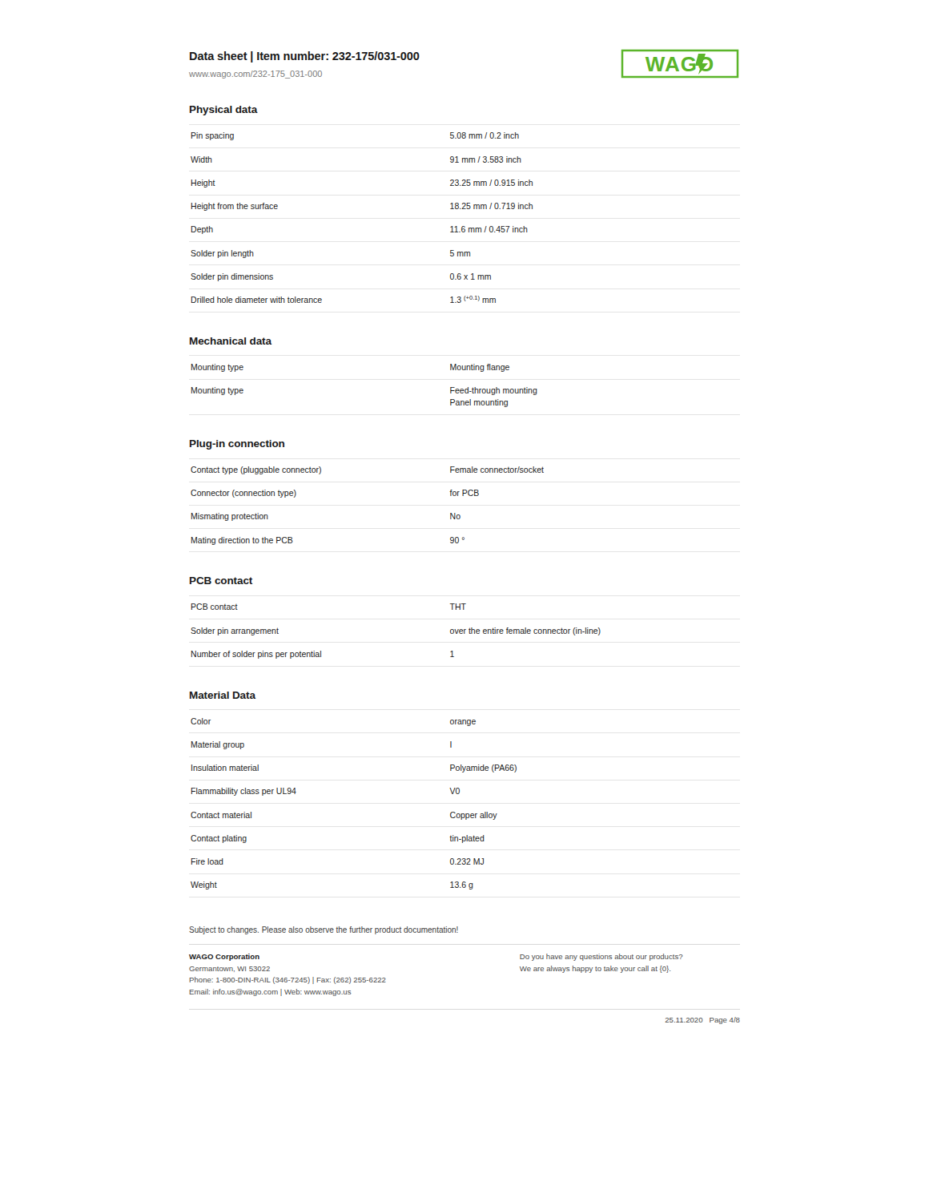Data sheet | Item number: 232-175/031-000
www.wago.com/232-175_031-000
WAGO
Physical data
| Pin spacing | 5.08 mm / 0.2 inch |
| Width | 91 mm / 3.583 inch |
| Height | 23.25 mm / 0.915 inch |
| Height from the surface | 18.25 mm / 0.719 inch |
| Depth | 11.6 mm / 0.457 inch |
| Solder pin length | 5 mm |
| Solder pin dimensions | 0.6 x 1 mm |
| Drilled hole diameter with tolerance | 1.3 (+0.1) mm |
Mechanical data
| Mounting type | Mounting flange |
| Mounting type | Feed-through mounting Panel mounting |
Plug-in connection
| Contact type (pluggable connector) | Female connector/socket |
| Connector (connection type) | for PCB |
| Mismating protection | No |
| Mating direction to the PCB | 90 ° |
PCB contact
| PCB contact | THT |
| Solder pin arrangement | over the entire female connector (in-line) |
| Number of solder pins per potential | 1 |
Material Data
| Color | orange |
| Material group | I |
| Insulation material | Polyamide (PA66) |
| Flammability class per UL94 | V0 |
| Contact material | Copper alloy |
| Contact plating | tin-plated |
| Fire load | 0.232 MJ |
| Weight | 13.6 g |
Subject to changes. Please also observe the further product documentation!
WAGO Corporation
Germantown, WI 53022
Phone: 1-800-DIN-RAIL (346-7245) | Fax: (262) 255-6222
Email: info.us@wago.com | Web: www.wago.us
Do you have any questions about our products?
We are always happy to take your call at {0}.
25.11.2020 Page 4/8